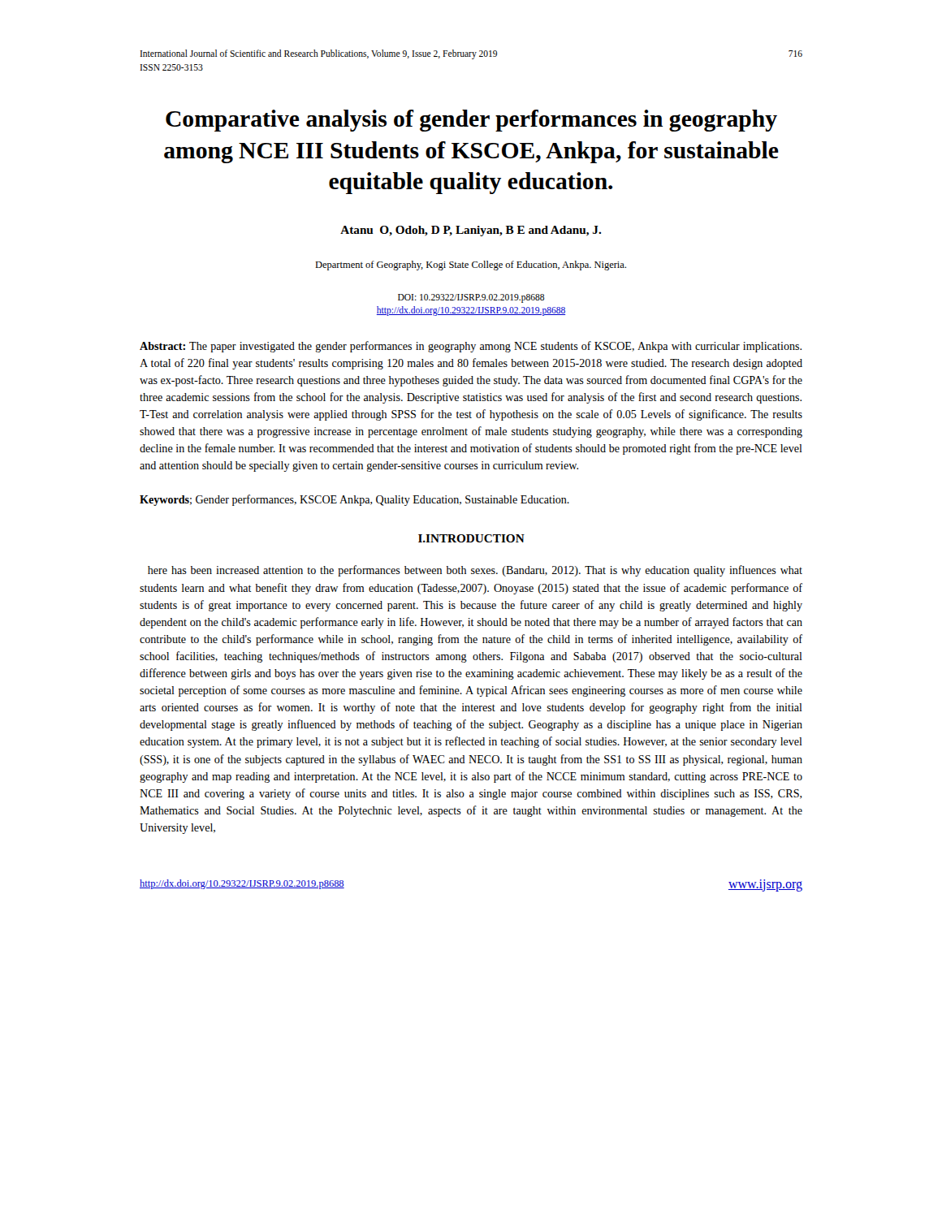International Journal of Scientific and Research Publications, Volume 9, Issue 2, February 2019
ISSN 2250-3153
716
Comparative analysis of gender performances in geography among NCE III Students of KSCOE, Ankpa, for sustainable equitable quality education.
Atanu O, Odoh, D P, Laniyan, B E and Adanu, J.
Department of Geography, Kogi State College of Education, Ankpa. Nigeria.
DOI: 10.29322/IJSRP.9.02.2019.p8688
http://dx.doi.org/10.29322/IJSRP.9.02.2019.p8688
Abstract: The paper investigated the gender performances in geography among NCE students of KSCOE, Ankpa with curricular implications. A total of 220 final year students' results comprising 120 males and 80 females between 2015-2018 were studied. The research design adopted was ex-post-facto. Three research questions and three hypotheses guided the study. The data was sourced from documented final CGPA's for the three academic sessions from the school for the analysis. Descriptive statistics was used for analysis of the first and second research questions. T-Test and correlation analysis were applied through SPSS for the test of hypothesis on the scale of 0.05 Levels of significance. The results showed that there was a progressive increase in percentage enrolment of male students studying geography, while there was a corresponding decline in the female number. It was recommended that the interest and motivation of students should be promoted right from the pre-NCE level and attention should be specially given to certain gender-sensitive courses in curriculum review.
Keywords; Gender performances, KSCOE Ankpa, Quality Education, Sustainable Education.
I.INTRODUCTION
here has been increased attention to the performances between both sexes. (Bandaru, 2012). That is why education quality influences what students learn and what benefit they draw from education (Tadesse,2007). Onoyase (2015) stated that the issue of academic performance of students is of great importance to every concerned parent. This is because the future career of any child is greatly determined and highly dependent on the child's academic performance early in life. However, it should be noted that there may be a number of arrayed factors that can contribute to the child's performance while in school, ranging from the nature of the child in terms of inherited intelligence, availability of school facilities, teaching techniques/methods of instructors among others. Filgona and Sababa (2017) observed that the socio-cultural difference between girls and boys has over the years given rise to the examining academic achievement. These may likely be as a result of the societal perception of some courses as more masculine and feminine. A typical African sees engineering courses as more of men course while arts oriented courses as for women. It is worthy of note that the interest and love students develop for geography right from the initial developmental stage is greatly influenced by methods of teaching of the subject. Geography as a discipline has a unique place in Nigerian education system. At the primary level, it is not a subject but it is reflected in teaching of social studies. However, at the senior secondary level (SSS), it is one of the subjects captured in the syllabus of WAEC and NECO. It is taught from the SS1 to SS III as physical, regional, human geography and map reading and interpretation. At the NCE level, it is also part of the NCCE minimum standard, cutting across PRE-NCE to NCE III and covering a variety of course units and titles. It is also a single major course combined within disciplines such as ISS, CRS, Mathematics and Social Studies. At the Polytechnic level, aspects of it are taught within environmental studies or management. At the University level,
http://dx.doi.org/10.29322/IJSRP.9.02.2019.p8688 www.ijsrp.org